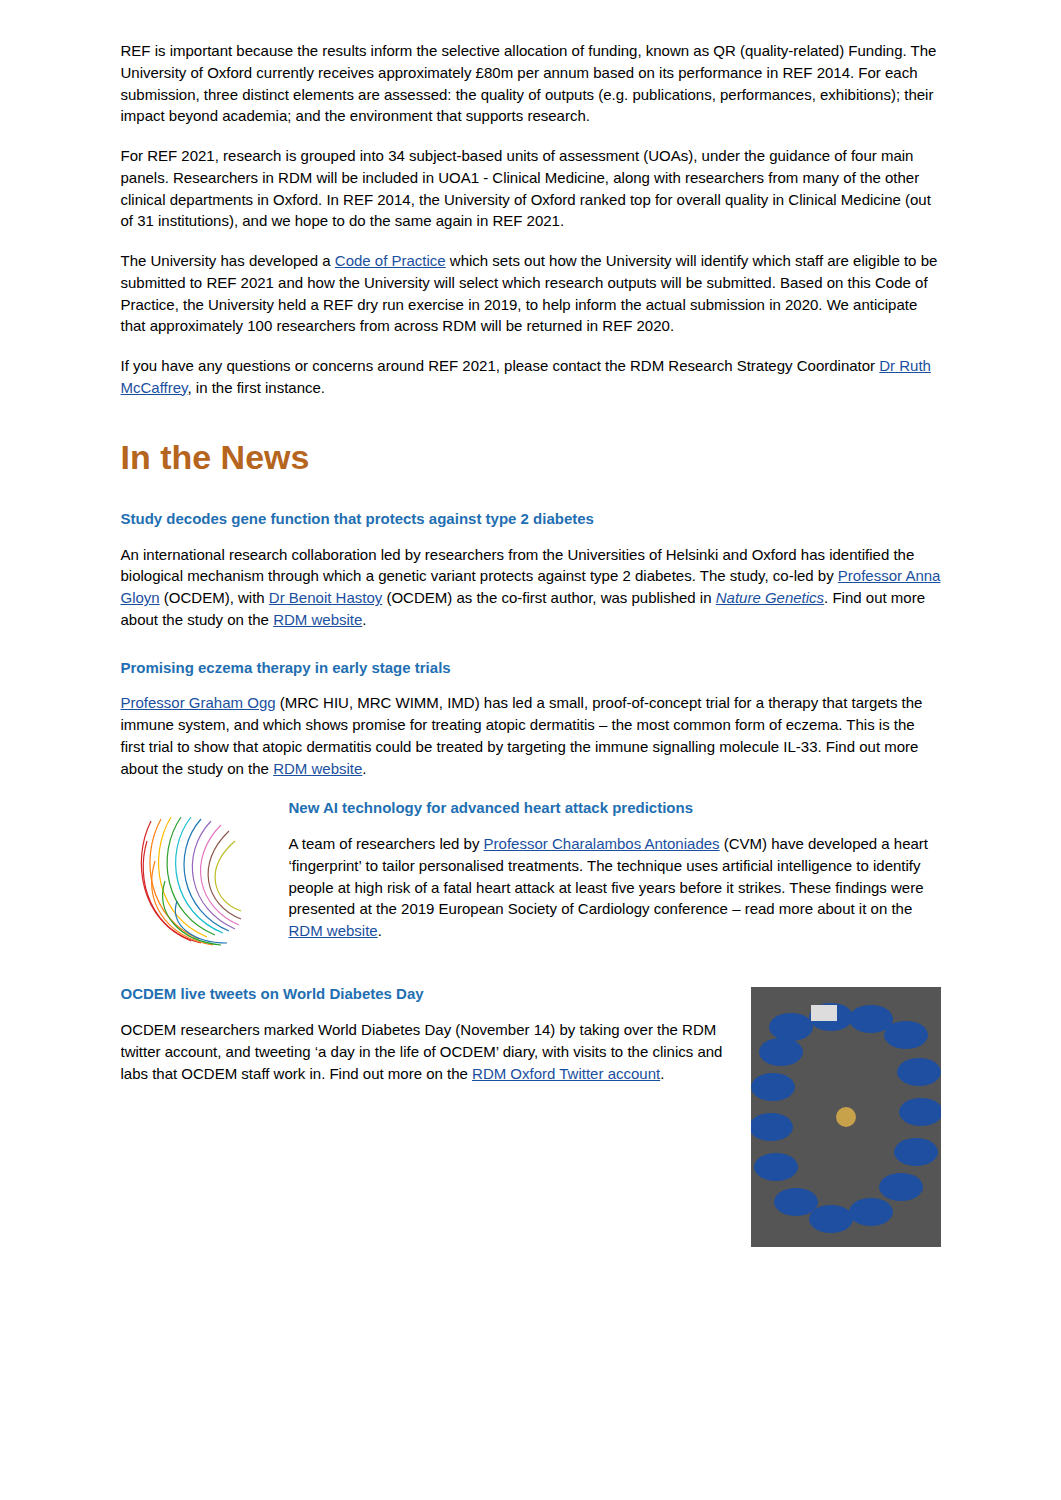REF is important because the results inform the selective allocation of funding, known as QR (quality-related) Funding. The University of Oxford currently receives approximately £80m per annum based on its performance in REF 2014. For each submission, three distinct elements are assessed: the quality of outputs (e.g. publications, performances, exhibitions); their impact beyond academia; and the environment that supports research.
For REF 2021, research is grouped into 34 subject-based units of assessment (UOAs), under the guidance of four main panels. Researchers in RDM will be included in UOA1 - Clinical Medicine, along with researchers from many of the other clinical departments in Oxford. In REF 2014, the University of Oxford ranked top for overall quality in Clinical Medicine (out of 31 institutions), and we hope to do the same again in REF 2021.
The University has developed a Code of Practice which sets out how the University will identify which staff are eligible to be submitted to REF 2021 and how the University will select which research outputs will be submitted. Based on this Code of Practice, the University held a REF dry run exercise in 2019, to help inform the actual submission in 2020. We anticipate that approximately 100 researchers from across RDM will be returned in REF 2020.
If you have any questions or concerns around REF 2021, please contact the RDM Research Strategy Coordinator Dr Ruth McCaffrey, in the first instance.
In the News
Study decodes gene function that protects against type 2 diabetes
An international research collaboration led by researchers from the Universities of Helsinki and Oxford has identified the biological mechanism through which a genetic variant protects against type 2 diabetes. The study, co-led by Professor Anna Gloyn (OCDEM), with Dr Benoit Hastoy (OCDEM) as the co-first author, was published in Nature Genetics. Find out more about the study on the RDM website.
Promising eczema therapy in early stage trials
Professor Graham Ogg (MRC HIU, MRC WIMM, IMD) has led a small, proof-of-concept trial for a therapy that targets the immune system, and which shows promise for treating atopic dermatitis – the most common form of eczema. This is the first trial to show that atopic dermatitis could be treated by targeting the immune signalling molecule IL-33. Find out more about the study on the RDM website.
New AI technology for advanced heart attack predictions
A team of researchers led by Professor Charalambos Antoniades (CVM) have developed a heart ‘fingerprint’ to tailor personalised treatments. The technique uses artificial intelligence to identify people at high risk of a fatal heart attack at least five years before it strikes. These findings were presented at the 2019 European Society of Cardiology conference – read more about it on the RDM website.
OCDEM live tweets on World Diabetes Day
OCDEM researchers marked World Diabetes Day (November 14) by taking over the RDM twitter account, and tweeting ‘a day in the life of OCDEM’ diary, with visits to the clinics and labs that OCDEM staff work in. Find out more on the RDM Oxford Twitter account.